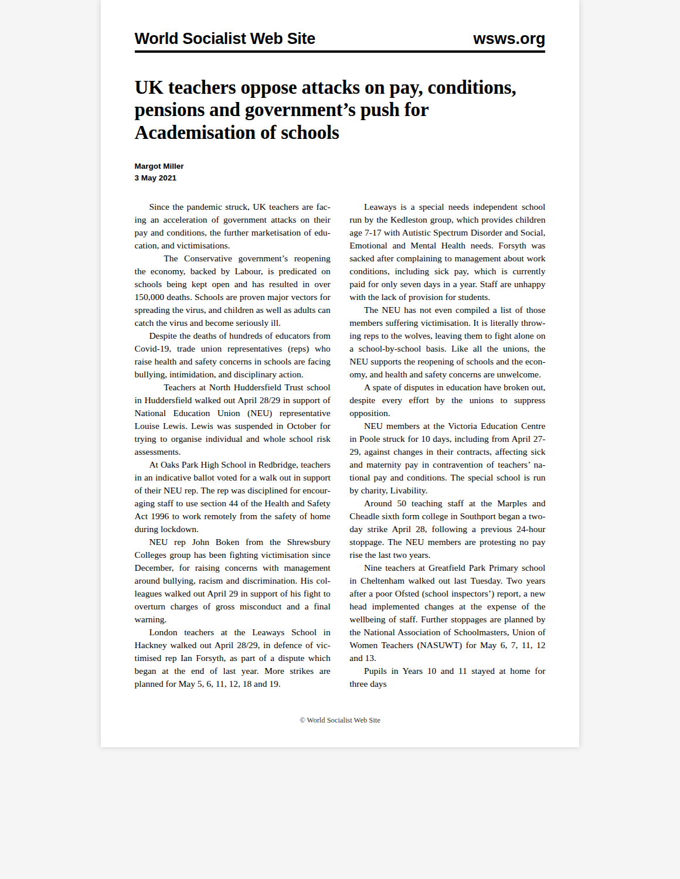World Socialist Web Site
wsws.org
UK teachers oppose attacks on pay, conditions, pensions and government’s push for Academisation of schools
Margot Miller 3 May 2021
Since the pandemic struck, UK teachers are facing an acceleration of government attacks on their pay and conditions, the further marketisation of education, and victimisations.
The Conservative government’s reopening the economy, backed by Labour, is predicated on schools being kept open and has resulted in over 150,000 deaths. Schools are proven major vectors for spreading the virus, and children as well as adults can catch the virus and become seriously ill.
Despite the deaths of hundreds of educators from Covid-19, trade union representatives (reps) who raise health and safety concerns in schools are facing bullying, intimidation, and disciplinary action.
Teachers at North Huddersfield Trust school in Huddersfield walked out April 28/29 in support of National Education Union (NEU) representative Louise Lewis. Lewis was suspended in October for trying to organise individual and whole school risk assessments.
At Oaks Park High School in Redbridge, teachers in an indicative ballot voted for a walk out in support of their NEU rep. The rep was disciplined for encouraging staff to use section 44 of the Health and Safety Act 1996 to work remotely from the safety of home during lockdown.
NEU rep John Boken from the Shrewsbury Colleges group has been fighting victimisation since December, for raising concerns with management around bullying, racism and discrimination. His colleagues walked out April 29 in support of his fight to overturn charges of gross misconduct and a final warning.
London teachers at the Leaways School in Hackney walked out April 28/29, in defence of victimised rep Ian Forsyth, as part of a dispute which began at the end of last year. More strikes are planned for May 5, 6, 11, 12, 18 and 19.
Leaways is a special needs independent school run by the Kedleston group, which provides children age 7-17 with Autistic Spectrum Disorder and Social, Emotional and Mental Health needs. Forsyth was sacked after complaining to management about work conditions, including sick pay, which is currently paid for only seven days in a year. Staff are unhappy with the lack of provision for students.
The NEU has not even compiled a list of those members suffering victimisation. It is literally throwing reps to the wolves, leaving them to fight alone on a school-by-school basis. Like all the unions, the NEU supports the reopening of schools and the economy, and health and safety concerns are unwelcome.
A spate of disputes in education have broken out, despite every effort by the unions to suppress opposition.
NEU members at the Victoria Education Centre in Poole struck for 10 days, including from April 27-29, against changes in their contracts, affecting sick and maternity pay in contravention of teachers’ national pay and conditions. The special school is run by charity, Livability.
Around 50 teaching staff at the Marples and Cheadle sixth form college in Southport began a two-day strike April 28, following a previous 24-hour stoppage. The NEU members are protesting no pay rise the last two years.
Nine teachers at Greatfield Park Primary school in Cheltenham walked out last Tuesday. Two years after a poor Ofsted (school inspectors’) report, a new head implemented changes at the expense of the wellbeing of staff. Further stoppages are planned by the National Association of Schoolmasters, Union of Women Teachers (NASUWT) for May 6, 7, 11, 12 and 13.
Pupils in Years 10 and 11 stayed at home for three days
© World Socialist Web Site